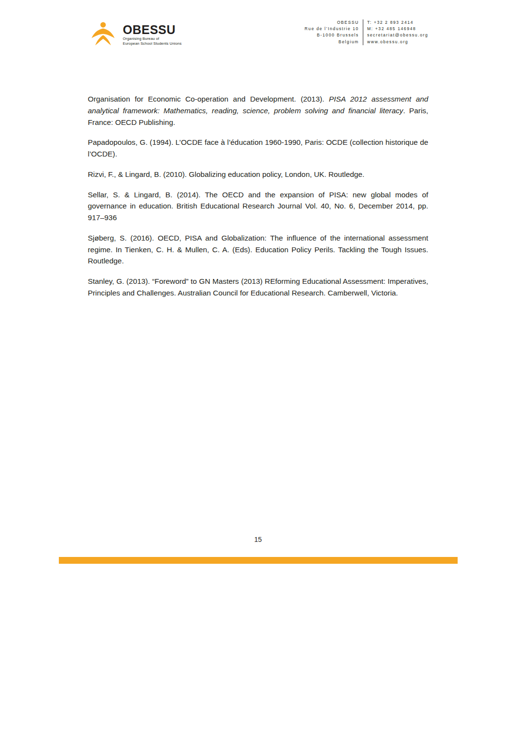OBESSU Organising Bureau of European School Students Unions
OBESSU
Rue de l’Industrie 10
B-1000 Brussels
Belgium
T: +32 2 893 2414
M: +32 485 146948
secretariat@obessu.org
www.obessu.org
Organisation for Economic Co-operation and Development. (2013). PISA 2012 assessment and analytical framework: Mathematics, reading, science, problem solving and financial literacy. Paris, France: OECD Publishing.
Papadopoulos, G. (1994). L’OCDE face à l’éducation 1960-1990, Paris: OCDE (collection historique de l’OCDE).
Rizvi, F., & Lingard, B. (2010). Globalizing education policy, London, UK. Routledge.
Sellar, S. & Lingard, B. (2014). The OECD and the expansion of PISA: new global modes of governance in education. British Educational Research Journal Vol. 40, No. 6, December 2014, pp. 917–936
Sjøberg, S. (2016). OECD, PISA and Globalization: The influence of the international assessment regime. In Tienken, C. H. & Mullen, C. A. (Eds). Education Policy Perils. Tackling the Tough Issues. Routledge.
Stanley, G. (2013). “Foreword” to GN Masters (2013) REforming Educational Assessment: Imperatives, Principles and Challenges. Australian Council for Educational Research. Camberwell, Victoria.
15